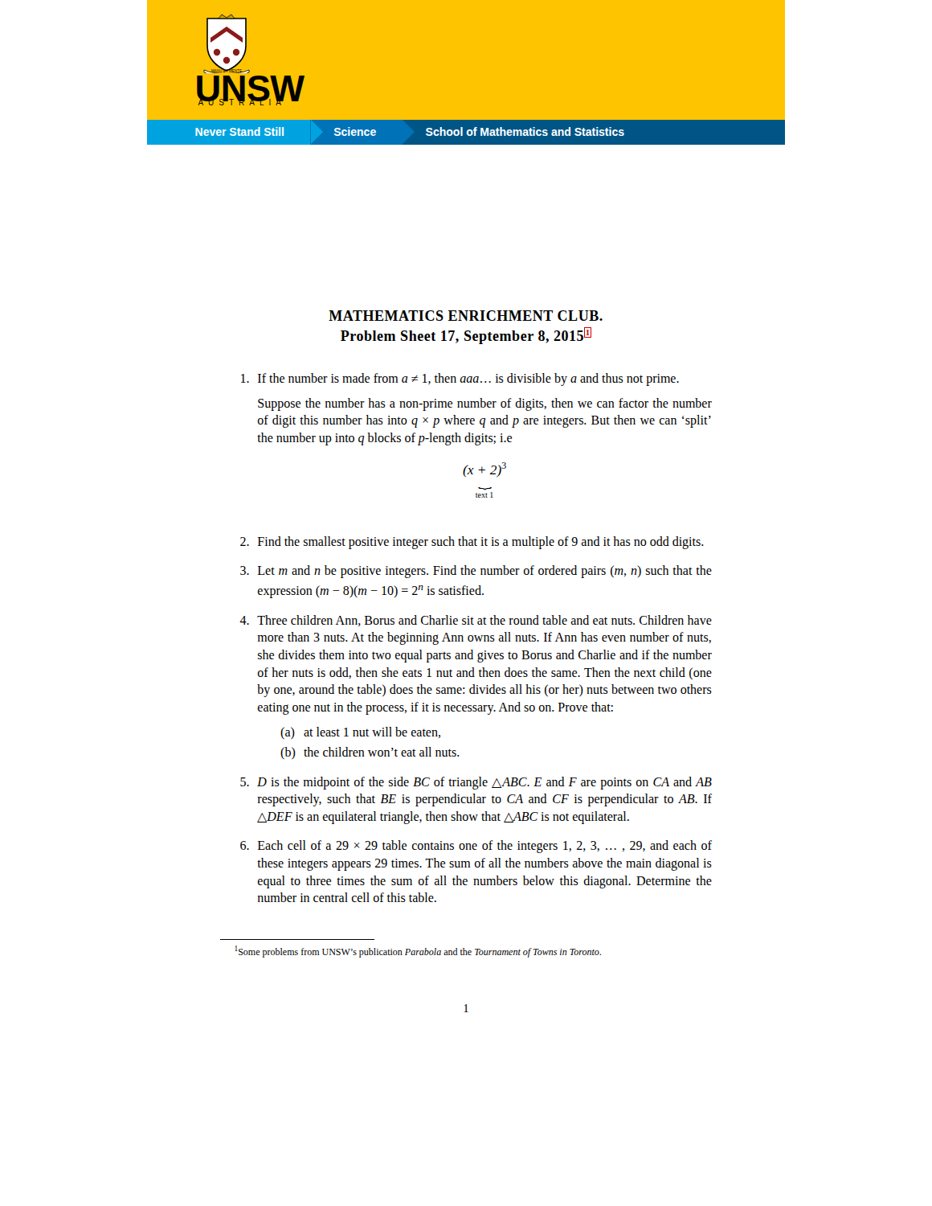MANU ET MENTE
UNSW
AUSTRALIA
Never Stand Still
Science
School of Mathematics and Statistics
MATHEMATICS ENRICHMENT CLUB. Problem Sheet 17, September 8, 20151
If the number is made from a ≠ 1, then aaa… is divisible by a and thus not prime.
Suppose the number has a non-prime number of digits, then we can factor the number of digit this number has into q × p where q and p are integers. But then we can ‘split’ the number up into q blocks of p-length digits; i.e
(x + 2)3 ⏟ text 1
Find the smallest positive integer such that it is a multiple of 9 and it has no odd digits.
Let m and n be positive integers. Find the number of ordered pairs (m, n) such that the expression (m − 8)(m − 10) = 2n is satisfied.
Three children Ann, Borus and Charlie sit at the round table and eat nuts. Children have more than 3 nuts. At the beginning Ann owns all nuts. If Ann has even number of nuts, she divides them into two equal parts and gives to Borus and Charlie and if the number of her nuts is odd, then she eats 1 nut and then does the same. Then the next child (one by one, around the table) does the same: divides all his (or her) nuts between two others eating one nut in the process, if it is necessary. And so on. Prove that:
at least 1 nut will be eaten,
the children won’t eat all nuts.
D is the midpoint of the side BC of triangle △ABC. E and F are points on CA and AB respectively, such that BE is perpendicular to CA and CF is perpendicular to AB. If △DEF is an equilateral triangle, then show that △ABC is not equilateral.
Each cell of a 29 × 29 table contains one of the integers 1, 2, 3, … , 29, and each of these integers appears 29 times. The sum of all the numbers above the main diagonal is equal to three times the sum of all the numbers below this diagonal. Determine the number in central cell of this table.
1Some problems from UNSW’s publication Parabola and the Tournament of Towns in Toronto.
1